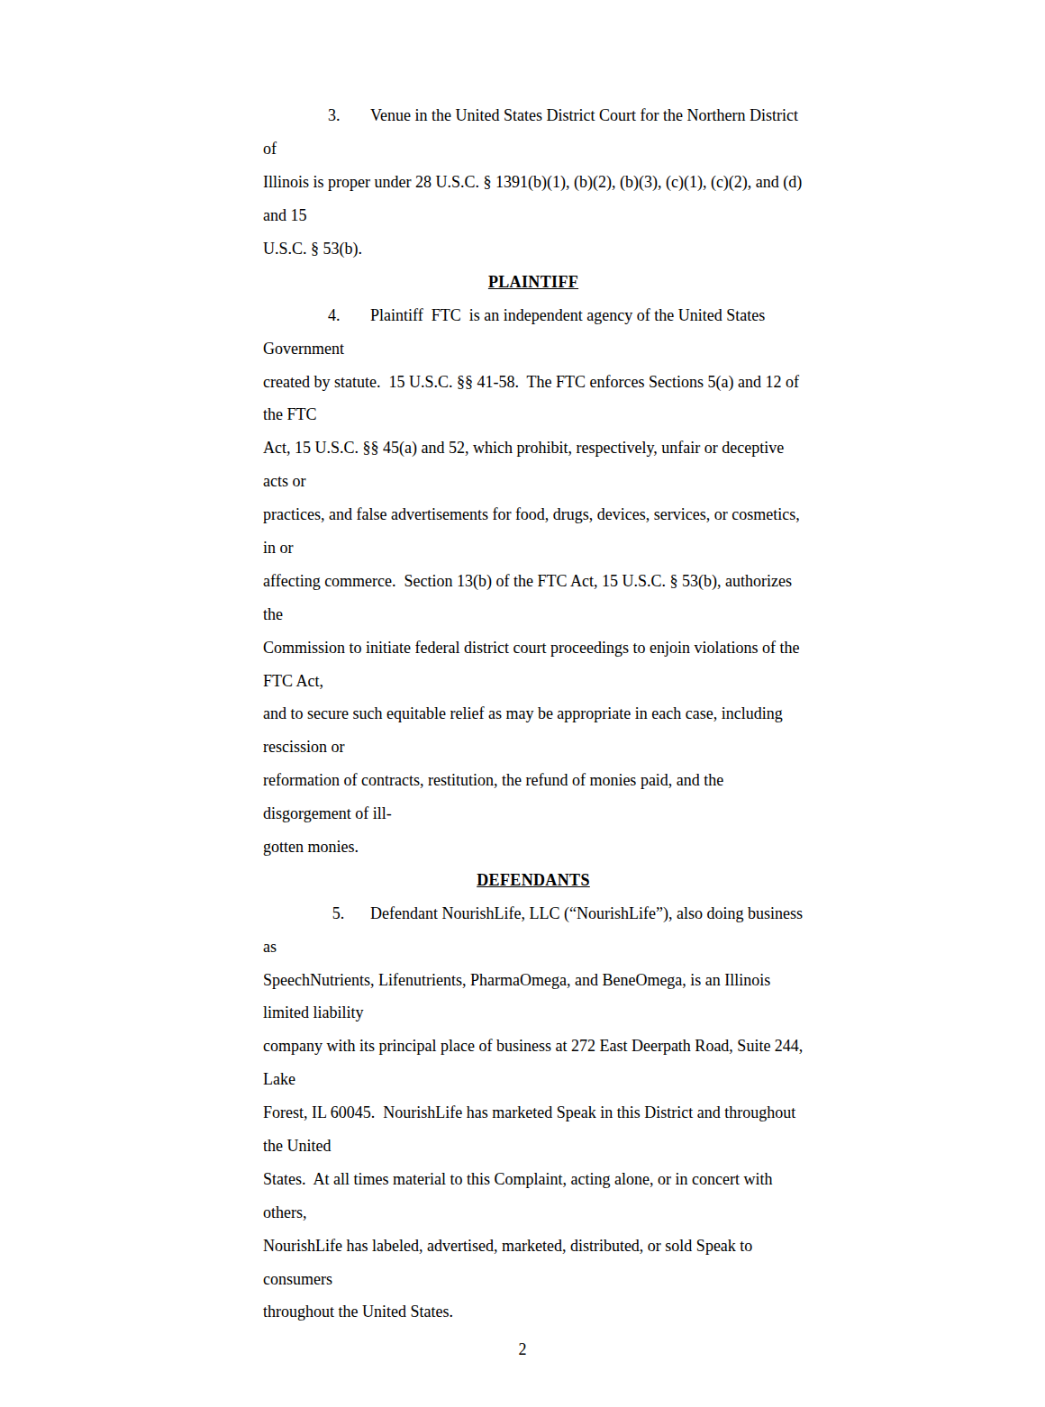3. Venue in the United States District Court for the Northern District of
Illinois is proper under 28 U.S.C. § 1391(b)(1), (b)(2), (b)(3), (c)(1), (c)(2), and (d) and 15
U.S.C. § 53(b).
PLAINTIFF
4. Plaintiff FTC is an independent agency of the United States Government
created by statute. 15 U.S.C. §§ 41-58. The FTC enforces Sections 5(a) and 12 of the FTC
Act, 15 U.S.C. §§ 45(a) and 52, which prohibit, respectively, unfair or deceptive acts or
practices, and false advertisements for food, drugs, devices, services, or cosmetics, in or
affecting commerce. Section 13(b) of the FTC Act, 15 U.S.C. § 53(b), authorizes the
Commission to initiate federal district court proceedings to enjoin violations of the FTC Act,
and to secure such equitable relief as may be appropriate in each case, including rescission or
reformation of contracts, restitution, the refund of monies paid, and the disgorgement of ill-
gotten monies.
DEFENDANTS
5. Defendant NourishLife, LLC (“NourishLife”), also doing business as
SpeechNutrients, Lifenutrients, PharmaOmega, and BeneOmega, is an Illinois limited liability
company with its principal place of business at 272 East Deerpath Road, Suite 244, Lake
Forest, IL 60045. NourishLife has marketed Speak in this District and throughout the United
States. At all times material to this Complaint, acting alone, or in concert with others,
NourishLife has labeled, advertised, marketed, distributed, or sold Speak to consumers
throughout the United States.
2